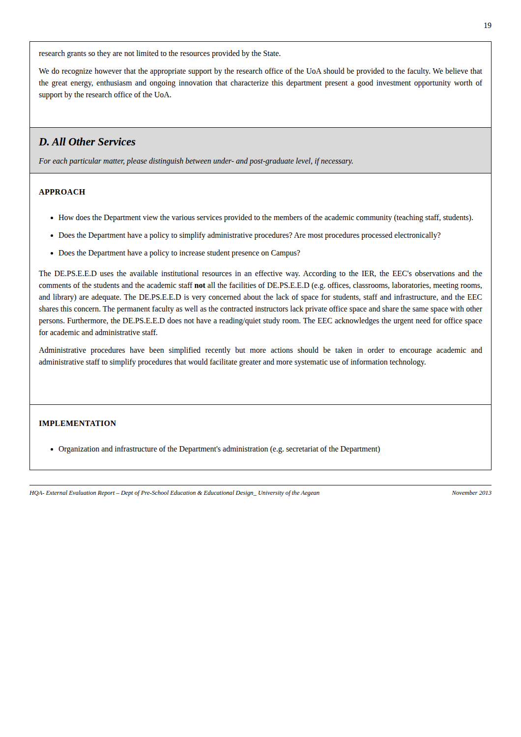19
research grants so they are not limited to the resources provided by the State.
We do recognize however that the appropriate support by the research office of the UoA should be provided to the faculty. We believe that the great energy, enthusiasm and ongoing innovation that characterize this department present a good investment opportunity worth of support by the research office of the UoA.
D. All Other Services
For each particular matter, please distinguish between under- and post-graduate level, if necessary.
APPROACH
How does the Department view the various services provided to the members of the academic community (teaching staff, students).
Does the Department have a policy to simplify administrative procedures? Are most procedures processed electronically?
Does the Department have a policy to increase student presence on Campus?
The DE.PS.E.E.D uses the available institutional resources in an effective way. According to the IER, the EEC's observations and the comments of the students and the academic staff not all the facilities of DE.PS.E.E.D (e.g. offices, classrooms, laboratories, meeting rooms, and library) are adequate. The DE.PS.E.E.D is very concerned about the lack of space for students, staff and infrastructure, and the EEC shares this concern. The permanent faculty as well as the contracted instructors lack private office space and share the same space with other persons. Furthermore, the DE.PS.E.E.D does not have a reading/quiet study room. The EEC acknowledges the urgent need for office space for academic and administrative staff.
Administrative procedures have been simplified recently but more actions should be taken in order to encourage academic and administrative staff to simplify procedures that would facilitate greater and more systematic use of information technology.
IMPLEMENTATION
Organization and infrastructure of the Department's administration (e.g. secretariat of the Department)
HQA- External Evaluation Report – Dept of Pre-School Education & Educational Design_ University of the Aegean
November 2013